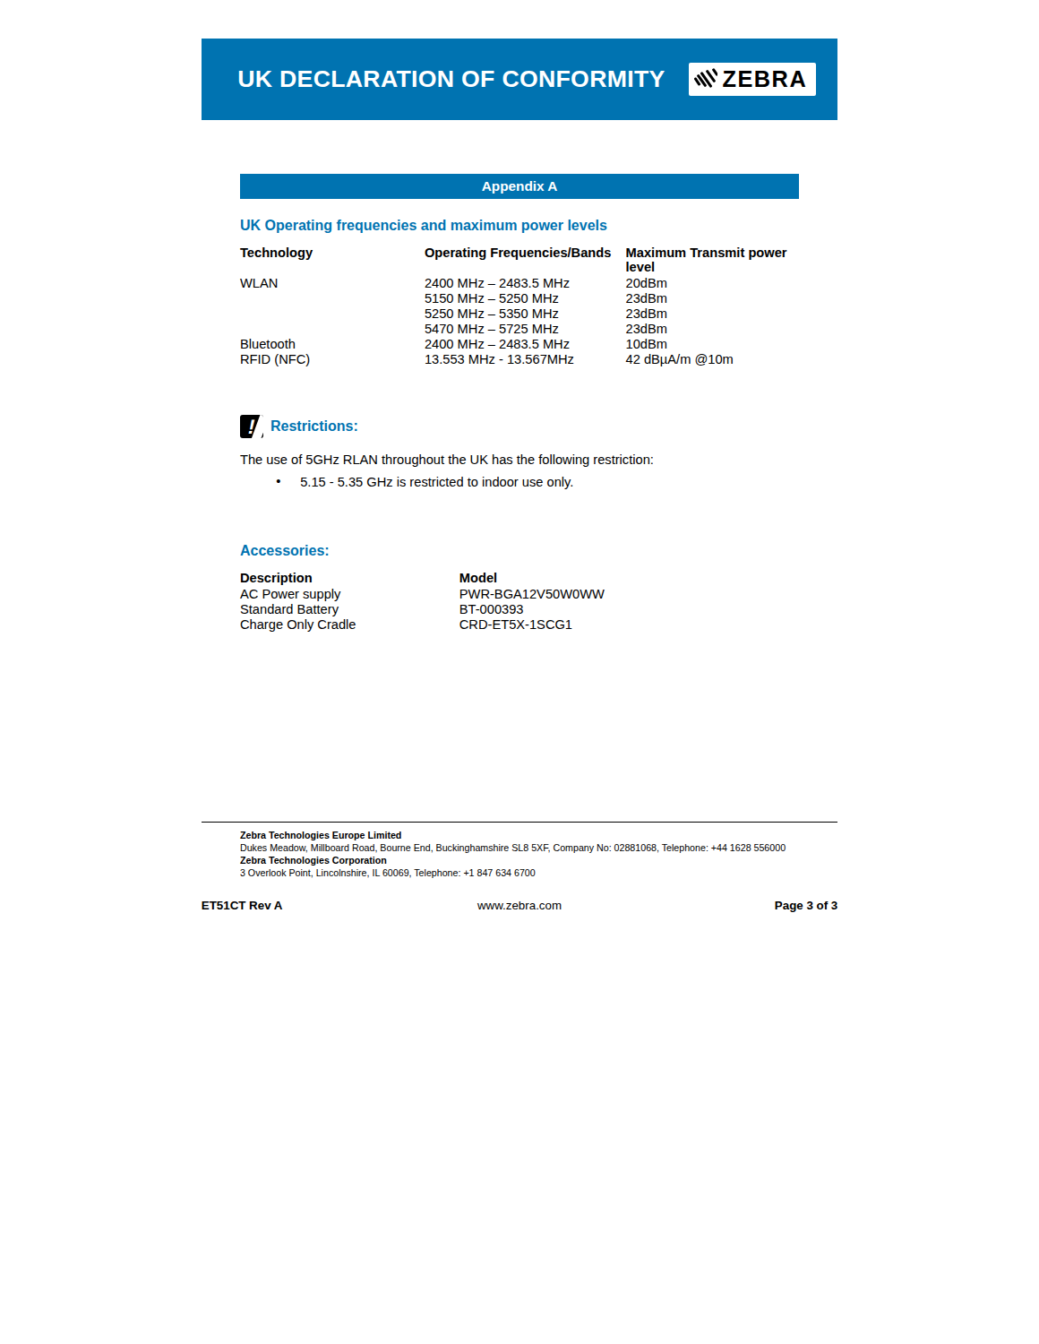UK DECLARATION OF CONFORMITY
ZEBRA
Appendix A
UK Operating frequencies and maximum power levels
| Technology | Operating Frequencies/Bands | Maximum Transmit power level |
| --- | --- | --- |
| WLAN | 2400 MHz – 2483.5 MHz | 20dBm |
| | 5150 MHz – 5250 MHz | 23dBm |
| | 5250 MHz – 5350 MHz | 23dBm |
| | 5470 MHz – 5725 MHz | 23dBm |
| Bluetooth | 2400 MHz – 2483.5 MHz | 10dBm |
| RFID (NFC) | 13.553 MHz - 13.567MHz | 42 dBµA/m @10m |
!
Restrictions:
The use of 5GHz RLAN throughout the UK has the following restriction:
5.15 - 5.35 GHz is restricted to indoor use only.
Accessories:
| Description | Model |
| --- | --- |
| AC Power supply | PWR-BGA12V50W0WW |
| Standard Battery | BT-000393 |
| Charge Only Cradle | CRD-ET5X-1SCG1 |
Zebra Technologies Europe Limited
Dukes Meadow, Millboard Road, Bourne End, Buckinghamshire SL8 5XF, Company No: 02881068, Telephone: +44 1628 556000
Zebra Technologies Corporation
3 Overlook Point, Lincolnshire, IL 60069, Telephone: +1 847 634 6700
ET51CT Rev A
www.zebra.com
Page 3 of 3